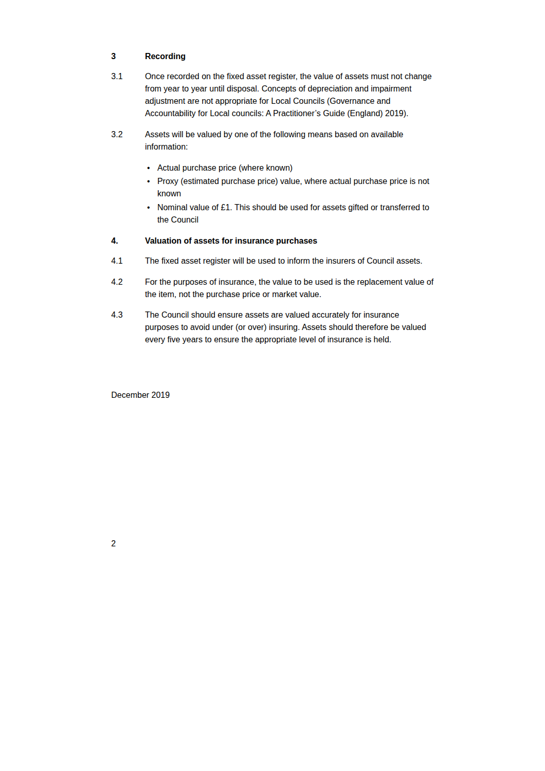3
Recording
3.1
Once recorded on the fixed asset register, the value of assets must not change from year to year until disposal. Concepts of depreciation and impairment adjustment are not appropriate for Local Councils (Governance and Accountability for Local councils: A Practitioner’s Guide (England) 2019).
3.2
Assets will be valued by one of the following means based on available information:
Actual purchase price (where known)
Proxy (estimated purchase price) value, where actual purchase price is not known
Nominal value of £1. This should be used for assets gifted or transferred to the Council
4.
Valuation of assets for insurance purchases
4.1
The fixed asset register will be used to inform the insurers of Council assets.
4.2
For the purposes of insurance, the value to be used is the replacement value of the item, not the purchase price or market value.
4.3
The Council should ensure assets are valued accurately for insurance purposes to avoid under (or over) insuring. Assets should therefore be valued every five years to ensure the appropriate level of insurance is held.
December 2019
2